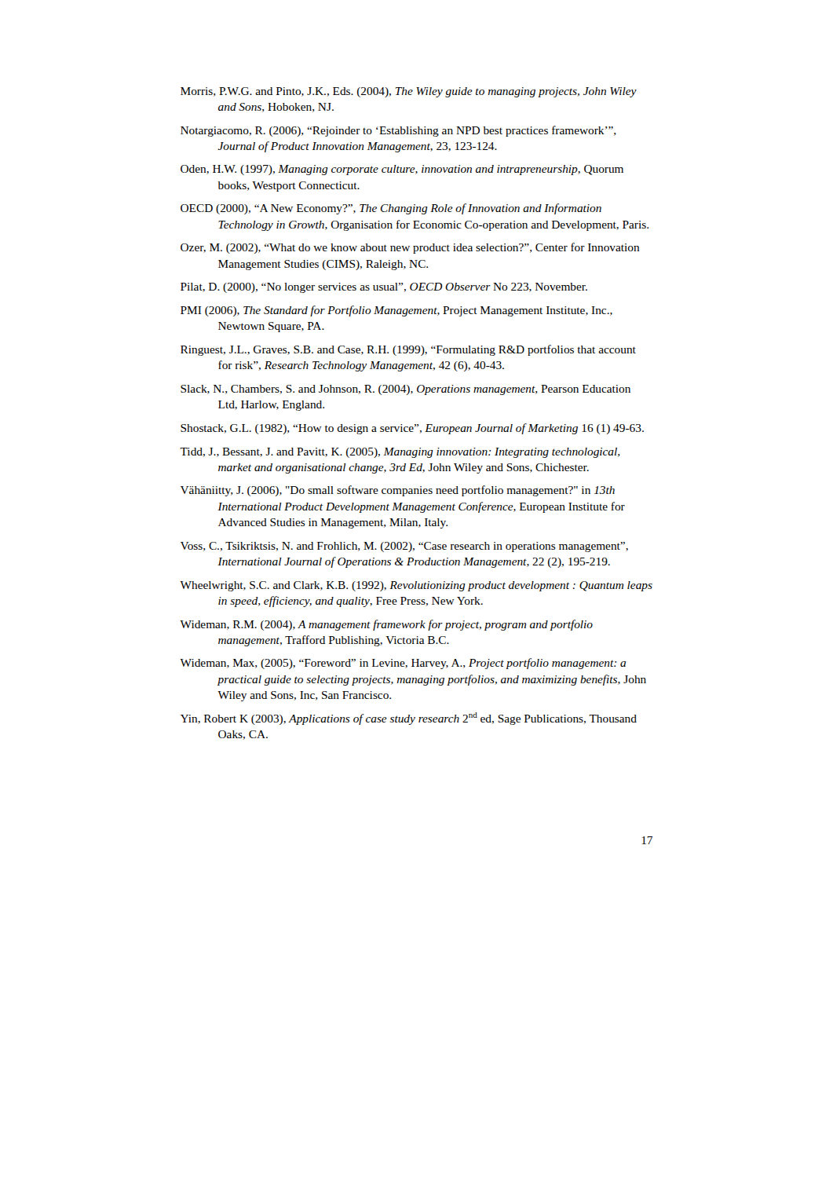Morris, P.W.G. and Pinto, J.K., Eds. (2004), The Wiley guide to managing projects, John Wiley and Sons, Hoboken, NJ.
Notargiacomo, R. (2006), “Rejoinder to ‘Establishing an NPD best practices framework’”, Journal of Product Innovation Management, 23, 123-124.
Oden, H.W. (1997), Managing corporate culture, innovation and intrapreneurship, Quorum books, Westport Connecticut.
OECD (2000), “A New Economy?”, The Changing Role of Innovation and Information Technology in Growth, Organisation for Economic Co-operation and Development, Paris.
Ozer, M. (2002), “What do we know about new product idea selection?”, Center for Innovation Management Studies (CIMS), Raleigh, NC.
Pilat, D. (2000), “No longer services as usual”, OECD Observer No 223, November.
PMI (2006), The Standard for Portfolio Management, Project Management Institute, Inc., Newtown Square, PA.
Ringuest, J.L., Graves, S.B. and Case, R.H. (1999), “Formulating R&D portfolios that account for risk”, Research Technology Management, 42 (6), 40-43.
Slack, N., Chambers, S. and Johnson, R. (2004), Operations management, Pearson Education Ltd, Harlow, England.
Shostack, G.L. (1982), “How to design a service”, European Journal of Marketing 16 (1) 49-63.
Tidd, J., Bessant, J. and Pavitt, K. (2005), Managing innovation: Integrating technological, market and organisational change, 3rd Ed, John Wiley and Sons, Chichester.
Vähäniitty, J. (2006), "Do small software companies need portfolio management?" in 13th International Product Development Management Conference, European Institute for Advanced Studies in Management, Milan, Italy.
Voss, C., Tsikriktsis, N. and Frohlich, M. (2002), “Case research in operations management”, International Journal of Operations & Production Management, 22 (2), 195-219.
Wheelwright, S.C. and Clark, K.B. (1992), Revolutionizing product development : Quantum leaps in speed, efficiency, and quality, Free Press, New York.
Wideman, R.M. (2004), A management framework for project, program and portfolio management, Trafford Publishing, Victoria B.C.
Wideman, Max, (2005), “Foreword” in Levine, Harvey, A., Project portfolio management: a practical guide to selecting projects, managing portfolios, and maximizing benefits, John Wiley and Sons, Inc, San Francisco.
Yin, Robert K (2003), Applications of case study research 2nd ed, Sage Publications, Thousand Oaks, CA.
17